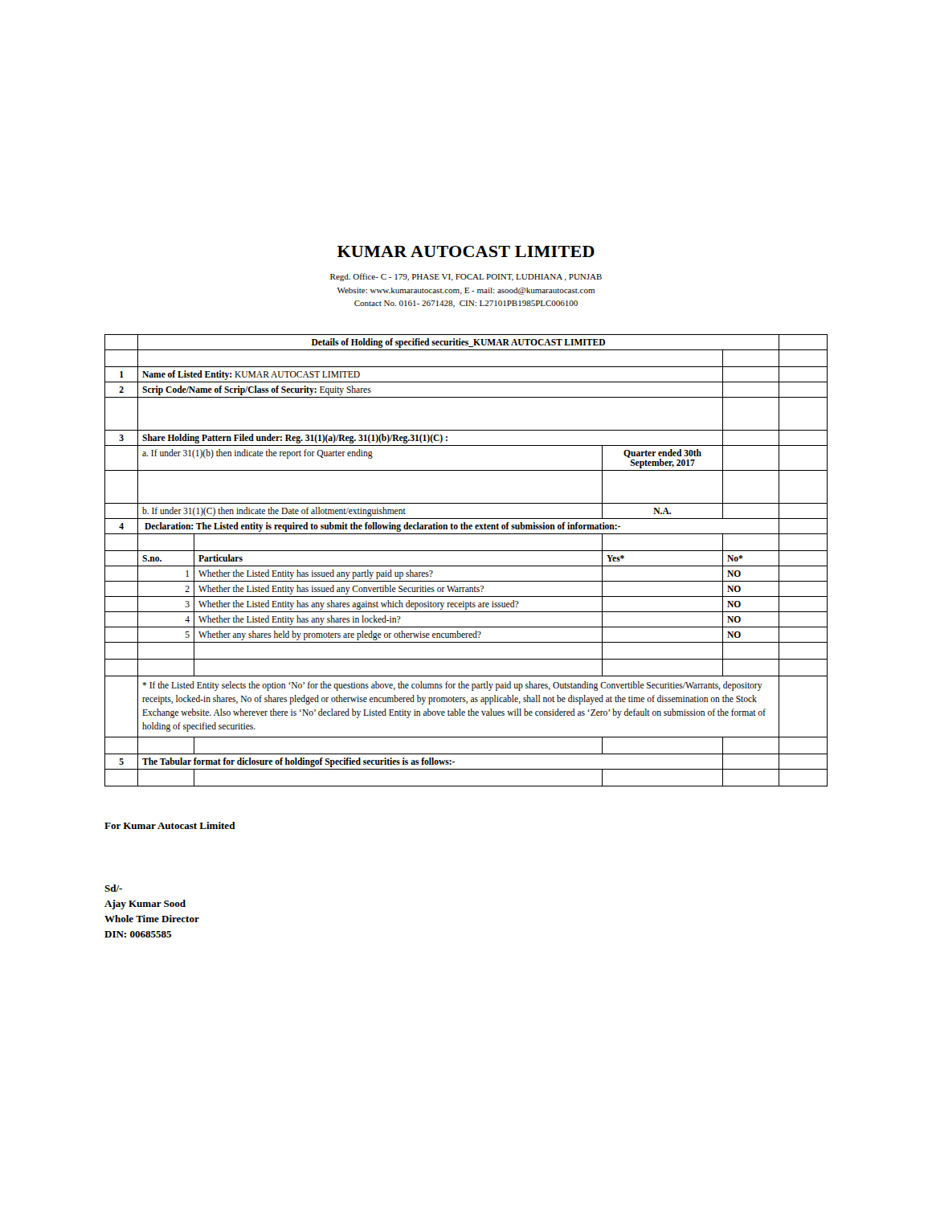KUMAR AUTOCAST LIMITED
Regd. Office- C - 179, PHASE VI, FOCAL POINT, LUDHIANA , PUNJAB
Website: www.kumarautocast.com, E - mail: asood@kumarautocast.com
Contact No. 0161- 2671428, CIN: L27101PB1985PLC006100
| | Details of Holding of specified securities_KUMAR AUTOCAST LIMITED | |
| 1 | Name of Listed Entity: KUMAR AUTOCAST LIMITED | | |
| 2 | Scrip Code/Name of Scrip/Class of Security: Equity Shares | | |
| 3 | Share Holding Pattern Filed under: Reg. 31(1)(a)/Reg. 31(1)(b)/Reg.31(1)(C) : | | |
| | a. If under 31(1)(b) then indicate the report for Quarter ending | Quarter ended 30th September, 2017 | | |
| | b. If under 31(1)(C) then indicate the Date of allotment/extinguishment | N.A. | | |
| 4 | Declaration: The Listed entity is required to submit the following declaration to the extent of submission of information:- | |
| | S.no. | Particulars | Yes* | No* | |
| | 1 | Whether the Listed Entity has issued any partly paid up shares? | | NO | |
| | 2 | Whether the Listed Entity has issued any Convertible Securities or Warrants? | | NO | |
| | 3 | Whether the Listed Entity has any shares against which depository receipts are issued? | | NO | |
| | 4 | Whether the Listed Entity has any shares in locked-in? | | NO | |
| | 5 | Whether any shares held by promoters are pledge or otherwise encumbered? | | NO | |
| | * If the Listed Entity selects the option ‘No’ for the questions above, the columns for the partly paid up shares, Outstanding Convertible Securities/Warrants, depository receipts, locked-in shares, No of shares pledged or otherwise encumbered by promoters, as applicable, shall not be displayed at the time of dissemination on the Stock Exchange website. Also wherever there is ‘No’ declared by Listed Entity in above table the values will be considered as ‘Zero’ by default on submission of the format of holding of specified securities. | |
| 5 | The Tabular format for diclosure of holdingof Specified securities is as follows:- | | |
For Kumar Autocast Limited
Sd/-
Ajay Kumar Sood
Whole Time Director
DIN: 00685585